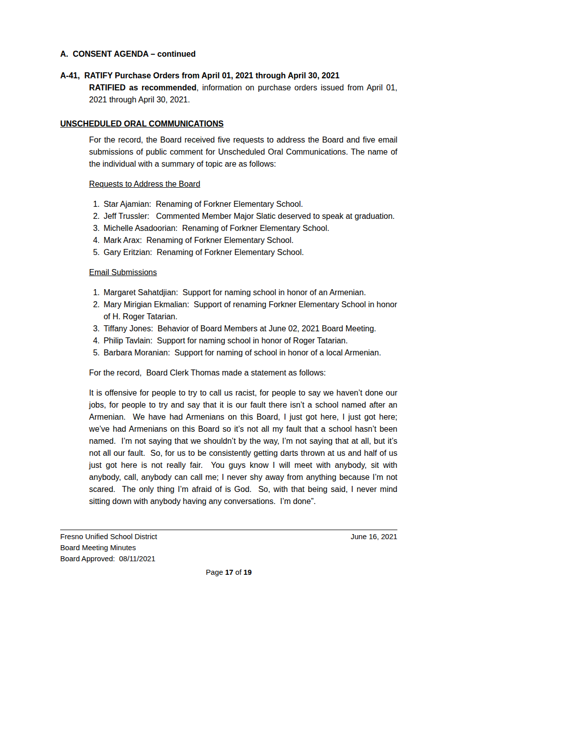A. CONSENT AGENDA – continued
A-41, RATIFY Purchase Orders from April 01, 2021 through April 30, 2021
RATIFIED as recommended, information on purchase orders issued from April 01, 2021 through April 30, 2021.
UNSCHEDULED ORAL COMMUNICATIONS
For the record, the Board received five requests to address the Board and five email submissions of public comment for Unscheduled Oral Communications. The name of the individual with a summary of topic are as follows:
Requests to Address the Board
Star Ajamian: Renaming of Forkner Elementary School.
Jeff Trussler: Commented Member Major Slatic deserved to speak at graduation.
Michelle Asadoorian: Renaming of Forkner Elementary School.
Mark Arax: Renaming of Forkner Elementary School.
Gary Eritzian: Renaming of Forkner Elementary School.
Email Submissions
Margaret Sahatdjian: Support for naming school in honor of an Armenian.
Mary Mirigian Ekmalian: Support of renaming Forkner Elementary School in honor of H. Roger Tatarian.
Tiffany Jones: Behavior of Board Members at June 02, 2021 Board Meeting.
Philip Tavlain: Support for naming school in honor of Roger Tatarian.
Barbara Moranian: Support for naming of school in honor of a local Armenian.
For the record, Board Clerk Thomas made a statement as follows:
It is offensive for people to try to call us racist, for people to say we haven’t done our jobs, for people to try and say that it is our fault there isn’t a school named after an Armenian. We have had Armenians on this Board, I just got here, I just got here; we’ve had Armenians on this Board so it’s not all my fault that a school hasn’t been named. I’m not saying that we shouldn’t by the way, I’m not saying that at all, but it’s not all our fault. So, for us to be consistently getting darts thrown at us and half of us just got here is not really fair. You guys know I will meet with anybody, sit with anybody, call, anybody can call me; I never shy away from anything because I’m not scared. The only thing I’m afraid of is God. So, with that being said, I never mind sitting down with anybody having any conversations. I’m done”.
Fresno Unified School District June 16, 2021
Board Meeting Minutes
Board Approved: 08/11/2021
Page 17 of 19